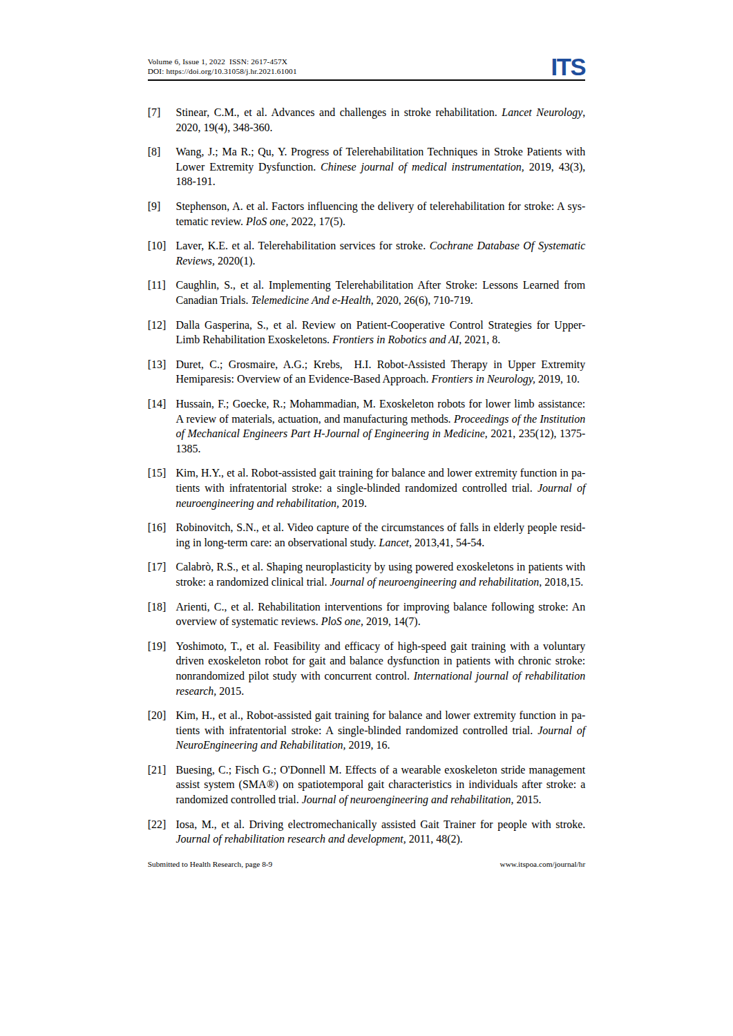Volume 6, Issue 1, 2022 ISSN: 2617-457X
DOI: https://doi.org/10.31058/j.hr.2021.61001
ITS
[7] Stinear, C.M., et al. Advances and challenges in stroke rehabilitation. Lancet Neurology, 2020, 19(4), 348-360.
[8] Wang, J.; Ma R.; Qu, Y. Progress of Telerehabilitation Techniques in Stroke Patients with Lower Extremity Dysfunction. Chinese journal of medical instrumentation, 2019, 43(3), 188-191.
[9] Stephenson, A. et al. Factors influencing the delivery of telerehabilitation for stroke: A systematic review. PloS one, 2022, 17(5).
[10] Laver, K.E. et al. Telerehabilitation services for stroke. Cochrane Database Of Systematic Reviews, 2020(1).
[11] Caughlin, S., et al. Implementing Telerehabilitation After Stroke: Lessons Learned from Canadian Trials. Telemedicine And e-Health, 2020, 26(6), 710-719.
[12] Dalla Gasperina, S., et al. Review on Patient-Cooperative Control Strategies for Upper-Limb Rehabilitation Exoskeletons. Frontiers in Robotics and AI, 2021, 8.
[13] Duret, C.; Grosmaire, A.G.; Krebs, H.I. Robot-Assisted Therapy in Upper Extremity Hemiparesis: Overview of an Evidence-Based Approach. Frontiers in Neurology, 2019, 10.
[14] Hussain, F.; Goecke, R.; Mohammadian, M. Exoskeleton robots for lower limb assistance: A review of materials, actuation, and manufacturing methods. Proceedings of the Institution of Mechanical Engineers Part H-Journal of Engineering in Medicine, 2021, 235(12), 1375-1385.
[15] Kim, H.Y., et al. Robot-assisted gait training for balance and lower extremity function in patients with infratentorial stroke: a single-blinded randomized controlled trial. Journal of neuroengineering and rehabilitation, 2019.
[16] Robinovitch, S.N., et al. Video capture of the circumstances of falls in elderly people residing in long-term care: an observational study. Lancet, 2013,41, 54-54.
[17] Calabrò, R.S., et al. Shaping neuroplasticity by using powered exoskeletons in patients with stroke: a randomized clinical trial. Journal of neuroengineering and rehabilitation, 2018,15.
[18] Arienti, C., et al. Rehabilitation interventions for improving balance following stroke: An overview of systematic reviews. PloS one, 2019, 14(7).
[19] Yoshimoto, T., et al. Feasibility and efficacy of high-speed gait training with a voluntary driven exoskeleton robot for gait and balance dysfunction in patients with chronic stroke: nonrandomized pilot study with concurrent control. International journal of rehabilitation research, 2015.
[20] Kim, H., et al., Robot-assisted gait training for balance and lower extremity function in patients with infratentorial stroke: A single-blinded randomized controlled trial. Journal of NeuroEngineering and Rehabilitation, 2019, 16.
[21] Buesing, C.; Fisch G.; O'Donnell M. Effects of a wearable exoskeleton stride management assist system (SMA®) on spatiotemporal gait characteristics in individuals after stroke: a randomized controlled trial. Journal of neuroengineering and rehabilitation, 2015.
[22] Iosa, M., et al. Driving electromechanically assisted Gait Trainer for people with stroke. Journal of rehabilitation research and development, 2011, 48(2).
Submitted to Health Research, page 8-9 www.itspoa.com/journal/hr